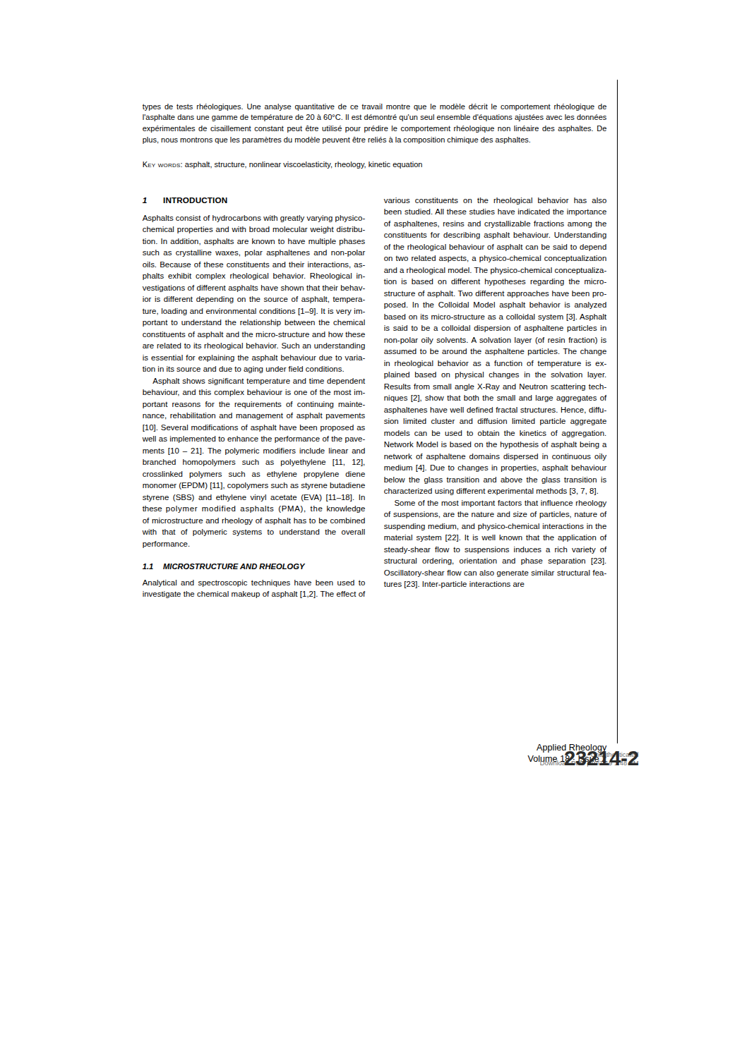types de tests rhéologiques. Une analyse quantitative de ce travail montre que le modèle décrit le comportement rhéologique de l'asphalte dans une gamme de température de 20 à 60°C. Il est démontré qu'un seul ensemble d'équations ajustées avec les données expérimentales de cisaillement constant peut être utilisé pour prédire le comportement rhéologique non linéaire des asphaltes. De plus, nous montrons que les paramètres du modèle peuvent être reliés à la composition chimique des asphaltes.
Key words: asphalt, structure, nonlinear viscoelasticity, rheology, kinetic equation
1 INTRODUCTION
Asphalts consist of hydrocarbons with greatly varying physicochemical properties and with broad molecular weight distribution. In addition, asphalts are known to have multiple phases such as crystalline waxes, polar asphaltenes and non-polar oils. Because of these constituents and their interactions, asphalts exhibit complex rheological behavior. Rheological investigations of different asphalts have shown that their behavior is different depending on the source of asphalt, temperature, loading and environmental conditions [1–9]. It is very important to understand the relationship between the chemical constituents of asphalt and the micro-structure and how these are related to its rheological behavior. Such an understanding is essential for explaining the asphalt behaviour due to variation in its source and due to aging under field conditions.
Asphalt shows significant temperature and time dependent behaviour, and this complex behaviour is one of the most important reasons for the requirements of continuing maintenance, rehabilitation and management of asphalt pavements [10]. Several modifications of asphalt have been proposed as well as implemented to enhance the performance of the pavements [10 – 21]. The polymeric modifiers include linear and branched homopolymers such as polyethylene [11, 12], crosslinked polymers such as ethylene propylene diene monomer (EPDM) [11], copolymers such as styrene butadiene styrene (SBS) and ethylene vinyl acetate (EVA) [11–18]. In these polymer modified asphalts (PMA), the knowledge of microstructure and rheology of asphalt has to be combined with that of polymeric systems to understand the overall performance.
1.1 MICROSTRUCTURE AND RHEOLOGY
Analytical and spectroscopic techniques have been used to investigate the chemical makeup of asphalt [1,2]. The effect of various constituents on the rheological behavior has also been studied. All these studies have indicated the importance of asphaltenes, resins and crystallizable fractions among the constituents for describing asphalt behaviour. Understanding of the rheological behaviour of asphalt can be said to depend on two related aspects, a physico-chemical conceptualization and a rheological model. The physico-chemical conceptualization is based on different hypotheses regarding the micro-structure of asphalt. Two different approaches have been proposed. In the Colloidal Model asphalt behavior is analyzed based on its micro-structure as a colloidal system [3]. Asphalt is said to be a colloidal dispersion of asphaltene particles in non-polar oily solvents. A solvation layer (of resin fraction) is assumed to be around the asphaltene particles. The change in rheological behavior as a function of temperature is explained based on physical changes in the solvation layer. Results from small angle X-Ray and Neutron scattering techniques [2], show that both the small and large aggregates of asphaltenes have well defined fractal structures. Hence, diffusion limited cluster and diffusion limited particle aggregate models can be used to obtain the kinetics of aggregation. Network Model is based on the hypothesis of asphalt being a network of asphaltene domains dispersed in continuous oily medium [4]. Due to changes in properties, asphalt behaviour below the glass transition and above the glass transition is characterized using different experimental methods [3, 7, 8].
Some of the most important factors that influence rheology of suspensions, are the nature and size of particles, nature of suspending medium, and physico-chemical interactions in the material system [22]. It is well known that the application of steady-shear flow to suspensions induces a rich variety of structural ordering, orientation and phase separation [23]. Oscillatory-shear flow can also generate similar structural features [23]. Inter-particle interactions are
Applied Rheology
Volume 18 · Issue 2
Unauthenticated
Download Date | 10/1/19 1:48 PM
23214-2